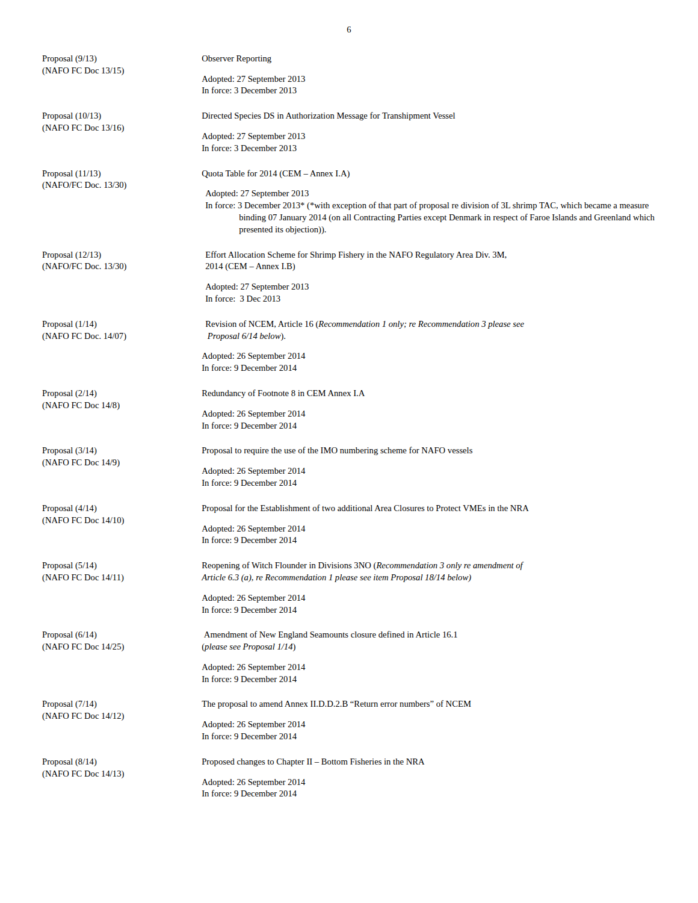6
| Proposal (9/13) (NAFO FC Doc 13/15) | Observer Reporting Adopted: 27 September 2013 In force: 3 December 2013 |
| Proposal (10/13) (NAFO FC Doc 13/16) | Directed Species DS in Authorization Message for Transhipment Vessel Adopted: 27 September 2013 In force: 3 December 2013 |
| Proposal (11/13) (NAFO/FC Doc. 13/30) | Quota Table for 2014 (CEM – Annex I.A) Adopted: 27 September 2013 In force: 3 December 2013* (*with exception of that part of proposal re division of 3L shrimp TAC, which became a measure binding 07 January 2014 (on all Contracting Parties except Denmark in respect of Faroe Islands and Greenland which presented its objection)). |
| Proposal (12/13) (NAFO/FC Doc. 13/30) | Effort Allocation Scheme for Shrimp Fishery in the NAFO Regulatory Area Div. 3M, 2014 (CEM – Annex I.B) Adopted: 27 September 2013 In force: 3 Dec 2013 |
| Proposal (1/14) (NAFO FC Doc. 14/07) | Revision of NCEM, Article 16 ( Recommendation 1 only; re Recommendation 3 please see Proposal 6/14 below ). Adopted: 26 September 2014 In force: 9 December 2014 |
| Proposal (2/14) (NAFO FC Doc 14/8) | Redundancy of Footnote 8 in CEM Annex I.A Adopted: 26 September 2014 In force: 9 December 2014 |
| Proposal (3/14) (NAFO FC Doc 14/9) | Proposal to require the use of the IMO numbering scheme for NAFO vessels Adopted: 26 September 2014 In force: 9 December 2014 |
| Proposal (4/14) (NAFO FC Doc 14/10) | Proposal for the Establishment of two additional Area Closures to Protect VMEs in the NRA Adopted: 26 September 2014 In force: 9 December 2014 |
| Proposal (5/14) (NAFO FC Doc 14/11) | Reopening of Witch Flounder in Divisions 3NO ( Recommendation 3 only re amendment of Article 6.3 (a), re Recommendation 1 please see item Proposal 18/14 below) Adopted: 26 September 2014 In force: 9 December 2014 |
| Proposal (6/14) (NAFO FC Doc 14/25) | Amendment of New England Seamounts closure defined in Article 16.1 ( please see Proposal 1/14 ) Adopted: 26 September 2014 In force: 9 December 2014 |
| Proposal (7/14) (NAFO FC Doc 14/12) | The proposal to amend Annex II.D.D.2.B “Return error numbers” of NCEM Adopted: 26 September 2014 In force: 9 December 2014 |
| Proposal (8/14) (NAFO FC Doc 14/13) | Proposed changes to Chapter II – Bottom Fisheries in the NRA Adopted: 26 September 2014 In force: 9 December 2014 |